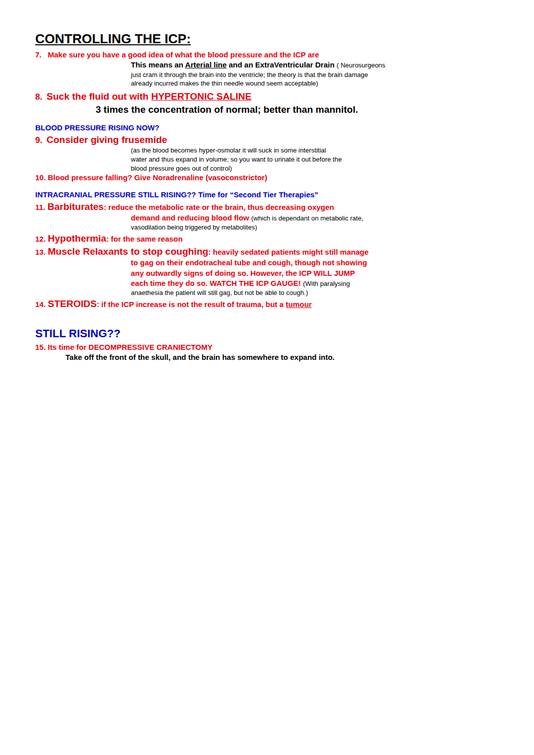CONTROLLING THE ICP:
7. Make sure you have a good idea of what the blood pressure and the ICP are
This means an Arterial line and an ExtraVentricular Drain ( Neurosurgeons
just cram it through the brain into the ventricle; the theory is that the brain damage
already incurred makes the thin needle wound seem acceptable)
8. Suck the fluid out with HYPERTONIC SALINE
3 times the concentration of normal; better than mannitol.
BLOOD PRESSURE RISING NOW?
9. Consider giving frusemide
(as the blood becomes hyper-osmolar it will suck in some interstitial
water and thus expand in volume; so you want to urinate it out before the
blood pressure goes out of control)
10. Blood pressure falling? Give Noradrenaline (vasoconstrictor)
INTRACRANIAL PRESSURE STILL RISING?? Time for “Second Tier Therapies”
11. Barbiturates: reduce the metabolic rate or the brain, thus decreasing oxygen
demand and reducing blood flow (which is dependant on metabolic rate,
vasodilation being triggered by metabolites)
12. Hypothermia: for the same reason
13. Muscle Relaxants to stop coughing: heavily sedated patients might still manage
to gag on their endotracheal tube and cough, though not showing
any outwardly signs of doing so. However, the ICP WILL JUMP
each time they do so. WATCH THE ICP GAUGE! (With paralysing
anaethesia the patient will still gag, but not be able to cough.)
14. STEROIDS: if the ICP increase is not the result of trauma, but a tumour
STILL RISING??
15. Its time for DECOMPRESSIVE CRANIECTOMY
Take off the front of the skull, and the brain has somewhere to expand into.